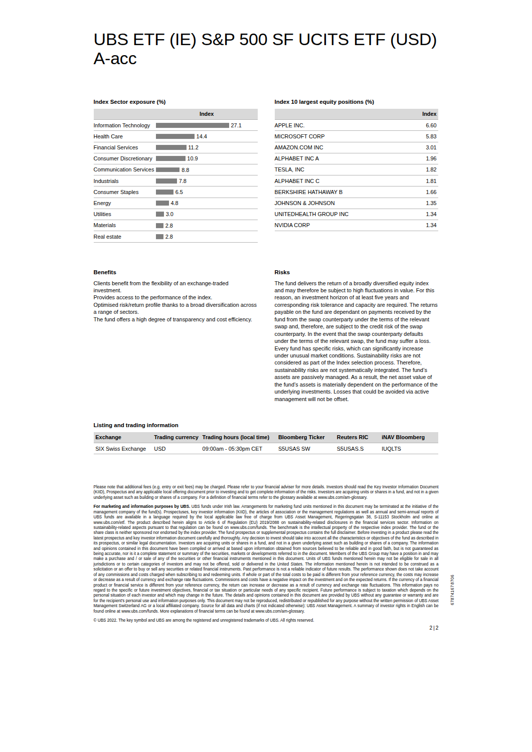UBS ETF (IE) S&P 500 SF UCITS ETF (USD) A-acc
Index Sector exposure (%)
| | Index |
| --- | --- |
| Information Technology | 27.1 |
| Health Care | 14.4 |
| Financial Services | 11.2 |
| Consumer Discretionary | 10.9 |
| Communication Services | 8.8 |
| Industrials | 7.8 |
| Consumer Staples | 6.5 |
| Energy | 4.8 |
| Utilities | 3.0 |
| Materials | 2.8 |
| Real estate | 2.8 |
Index 10 largest equity positions (%)
| | Index |
| --- | --- |
| APPLE INC. | 6.60 |
| MICROSOFT CORP | 5.83 |
| AMAZON.COM INC | 3.01 |
| ALPHABET INC A | 1.96 |
| TESLA, INC | 1.82 |
| ALPHABET INC C | 1.81 |
| BERKSHIRE HATHAWAY B | 1.66 |
| JOHNSON & JOHNSON | 1.35 |
| UNITEDHEALTH GROUP INC | 1.34 |
| NVIDIA CORP | 1.34 |
Benefits
Clients benefit from the flexibility of an exchange-traded investment.
Provides access to the performance of the index.
Optimised risk/return profile thanks to a broad diversification across a range of sectors.
The fund offers a high degree of transparency and cost efficiency.
Risks
The fund delivers the return of a broadly diversified equity index and may therefore be subject to high fluctuations in value. For this reason, an investment horizon of at least five years and corresponding risk tolerance and capacity are required. The returns payable on the fund are dependant on payments received by the fund from the swap counterparty under the terms of the relevant swap and, therefore, are subject to the credit risk of the swap counterparty. In the event that the swap counterparty defaults under the terms of the relevant swap, the fund may suffer a loss. Every fund has specific risks, which can significantly increase under unusual market conditions. Sustainability risks are not considered as part of the Index selection process. Therefore, sustainability risks are not systematically integrated. The fund’s assets are passively managed. As a result, the net asset value of the fund’s assets is materially dependent on the performance of the underlying investments. Losses that could be avoided via active management will not be offset.
Listing and trading information
| Exchange | Trading currency | Trading hours (local time) | Bloomberg Ticker | Reuters RIC | iNAV Bloomberg |
| --- | --- | --- | --- | --- | --- |
| SIX Swiss Exchange | USD | 09:00am - 05:30pm CET | S5USAS SW | S5USAS.S | IUQLTS |
Please note that additional fees (e.g. entry or exit fees) may be charged. Please refer to your financial adviser for more details. Investors should read the Key Investor Information Document (KIID), Prospectus and any applicable local offering document prior to investing and to get complete information of the risks. Investors are acquiring units or shares in a fund, and not in a given underlying asset such as building or shares of a company. For a definition of financial terms refer to the glossary available at www.ubs.com/am-glossary.
For marketing and information purposes by UBS. UBS funds under Irish law. Arrangements for marketing fund units mentioned in this document may be terminated at the initiative of the management company of the fund(s). Prospectuses, key investor information (KIID), the articles of association or the management regulations as well as annual and semi-annual reports of UBS funds are available in a language required by the local applicable law free of charge from UBS Asset Management, Regeringsgatan 38, S-11153 Stockholm and online at www.ubs.com/etf. The product described herein aligns to Article 6 of Regulation (EU) 2019/2088 on sustainability-related disclosures in the financial services sector. Information on sustainability-related aspects pursuant to that regulation can be found on www.ubs.com/funds. The benchmark is the intellectual property of the respective index provider. The fund or the share class is neither sponsored nor endorsed by the index provider. The fund prospectus or supplemental prospectus contains the full disclaimer. Before investing in a product please read the latest prospectus and key investor information document carefully and thoroughly. Any decision to invest should take into account all the characteristics or objectives of the fund as described in its prospectus, or similar legal documentation. Investors are acquiring units or shares in a fund, and not in a given underlying asset such as building or shares of a company. The information and opinions contained in this document have been compiled or arrived at based upon information obtained from sources believed to be reliable and in good faith, but is not guaranteed as being accurate, nor is it a complete statement or summary of the securities, markets or developments referred to in the document. Members of the UBS Group may have a position in and may make a purchase and / or sale of any of the securities or other financial instruments mentioned in this document. Units of UBS funds mentioned herein may not be eligible for sale in all jurisdictions or to certain categories of investors and may not be offered, sold or delivered in the United States. The information mentioned herein is not intended to be construed as a solicitation or an offer to buy or sell any securities or related financial instruments. Past performance is not a reliable indicator of future results. The performance shown does not take account of any commissions and costs charged when subscribing to and redeeming units. If whole or part of the total costs to be paid is different from your reference currency, the costs may increase or decrease as a result of currency and exchange rate fluctuations. Commissions and costs have a negative impact on the investment and on the expected returns. If the currency of a financial product or financial service is different from your reference currency, the return can increase or decrease as a result of currency and exchange rate fluctuations. This information pays no regard to the specific or future investment objectives, financial or tax situation or particular needs of any specific recipient. Future performance is subject to taxation which depends on the personal situation of each investor and which may change in the future. The details and opinions contained in this document are provided by UBS without any guarantee or warranty and are for the recipient's personal use and information purposes only. This document may not be reproduced, redistributed or republished for any purpose without the written permission of UBS Asset Management Switzerland AG or a local affiliated company. Source for all data and charts (if not indicated otherwise): UBS Asset Management. A summary of investor rights in English can be found online at www.ubs.com/funds. More explanations of financial terms can be found at www.ubs.com/am-glossary.
© UBS 2022. The key symbol and UBS are among the registered and unregistered trademarks of UBS. All rights reserved.
67874167 8706
2 | 2